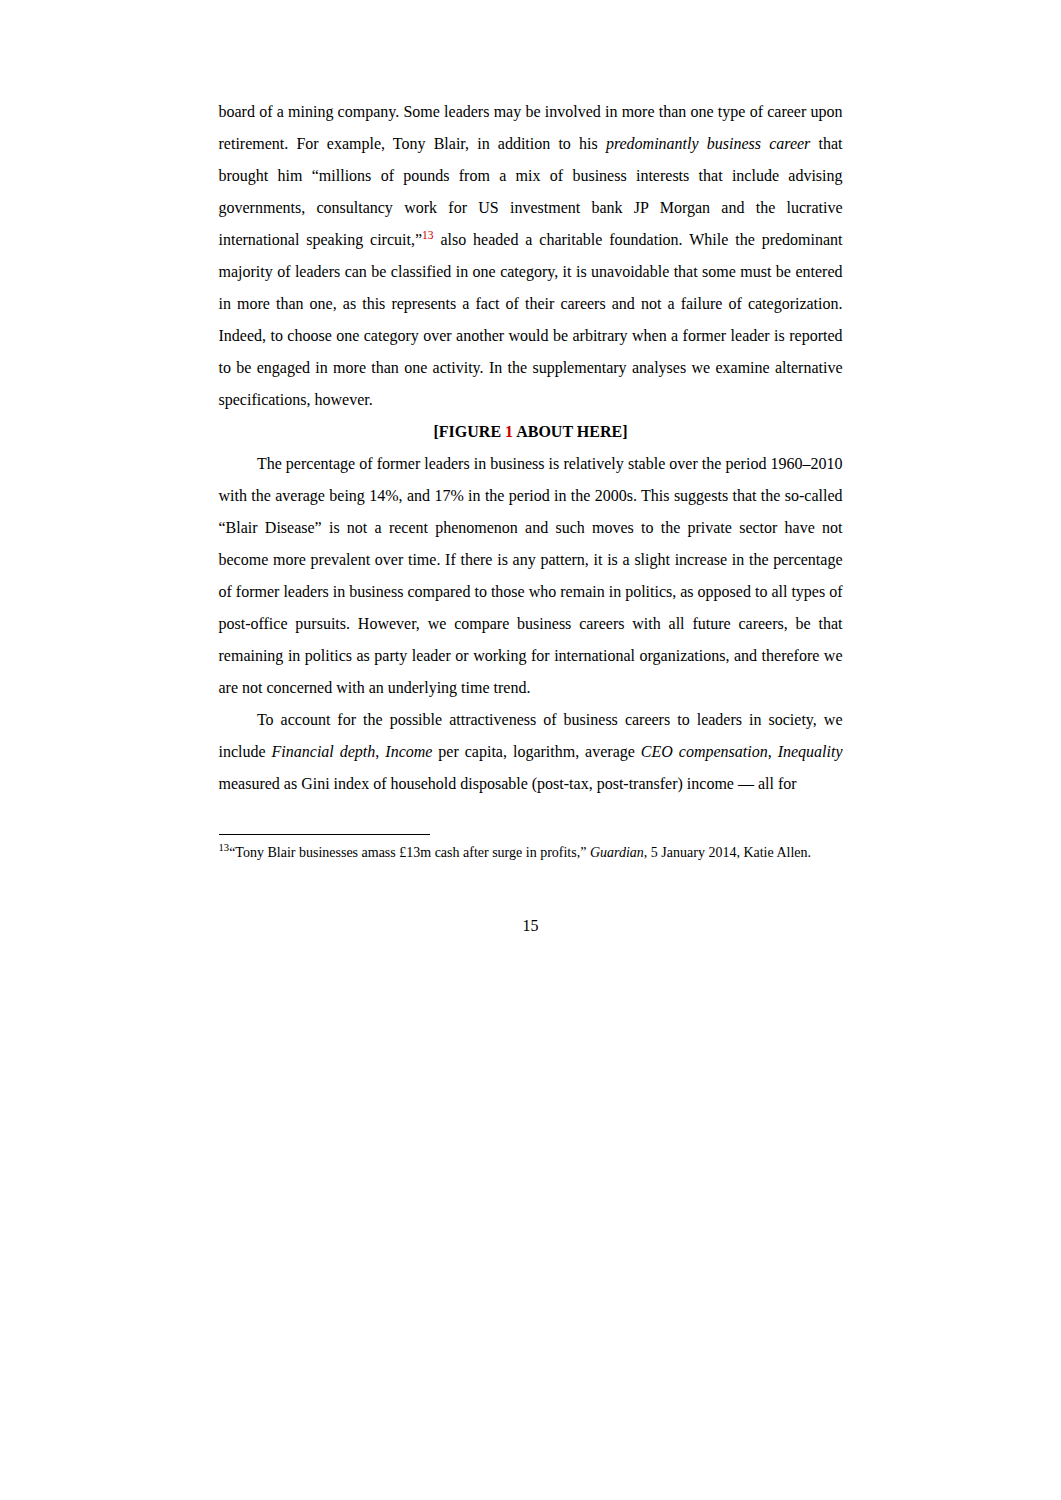board of a mining company. Some leaders may be involved in more than one type of career upon retirement. For example, Tony Blair, in addition to his predominantly business career that brought him “millions of pounds from a mix of business interests that include advising governments, consultancy work for US investment bank JP Morgan and the lucrative international speaking circuit,”13 also headed a charitable foundation. While the predominant majority of leaders can be classified in one category, it is unavoidable that some must be entered in more than one, as this represents a fact of their careers and not a failure of categorization. Indeed, to choose one category over another would be arbitrary when a former leader is reported to be engaged in more than one activity. In the supplementary analyses we examine alternative specifications, however.
[FIGURE 1 ABOUT HERE]
The percentage of former leaders in business is relatively stable over the period 1960–2010 with the average being 14%, and 17% in the period in the 2000s. This suggests that the so-called “Blair Disease” is not a recent phenomenon and such moves to the private sector have not become more prevalent over time. If there is any pattern, it is a slight increase in the percentage of former leaders in business compared to those who remain in politics, as opposed to all types of post-office pursuits. However, we compare business careers with all future careers, be that remaining in politics as party leader or working for international organizations, and therefore we are not concerned with an underlying time trend.
To account for the possible attractiveness of business careers to leaders in society, we include Financial depth, Income per capita, logarithm, average CEO compensation, Inequality measured as Gini index of household disposable (post-tax, post-transfer) income — all for
13“Tony Blair businesses amass £13m cash after surge in profits,” Guardian, 5 January 2014, Katie Allen.
15